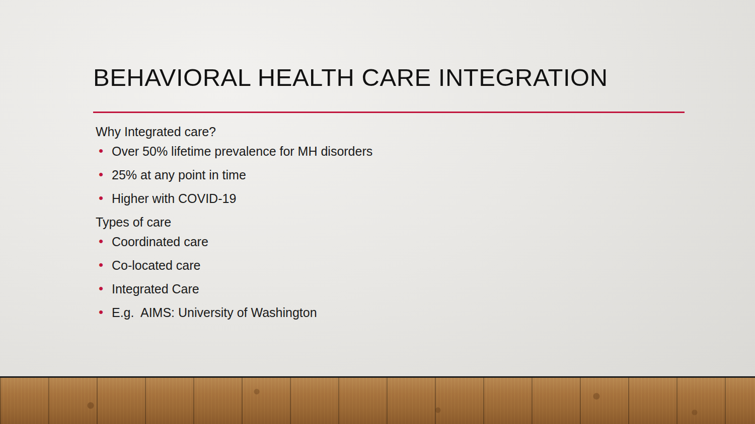Behavioral Health Care Integration
Why Integrated care?
Over 50% lifetime prevalence for MH disorders
25% at any point in time
Higher with COVID-19
Types of care
Coordinated care
Co-located care
Integrated Care
E.g. AIMS: University of Washington